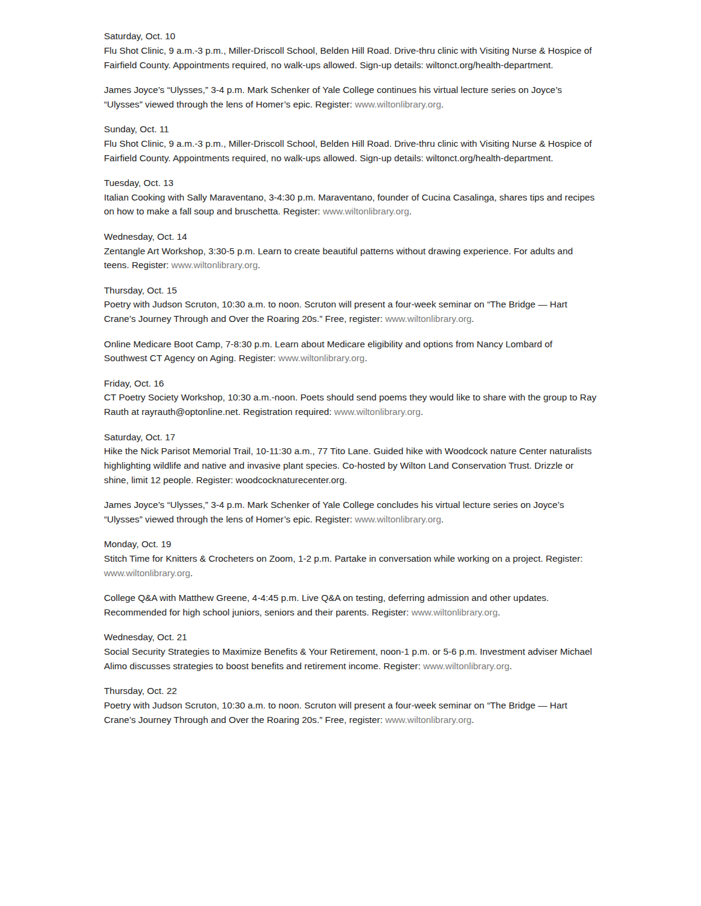Saturday, Oct. 10
Flu Shot Clinic, 9 a.m.-3 p.m., Miller-Driscoll School, Belden Hill Road. Drive-thru clinic with Visiting Nurse & Hospice of Fairfield County. Appointments required, no walk-ups allowed. Sign-up details: wiltonct.org/health-department.
James Joyce’s “Ulysses,” 3-4 p.m. Mark Schenker of Yale College continues his virtual lecture series on Joyce’s “Ulysses” viewed through the lens of Homer’s epic. Register: www.wiltonlibrary.org.
Sunday, Oct. 11
Flu Shot Clinic, 9 a.m.-3 p.m., Miller-Driscoll School, Belden Hill Road. Drive-thru clinic with Visiting Nurse & Hospice of Fairfield County. Appointments required, no walk-ups allowed. Sign-up details: wiltonct.org/health-department.
Tuesday, Oct. 13
Italian Cooking with Sally Maraventano, 3-4:30 p.m. Maraventano, founder of Cucina Casalinga, shares tips and recipes on how to make a fall soup and bruschetta. Register: www.wiltonlibrary.org.
Wednesday, Oct. 14
Zentangle Art Workshop, 3:30-5 p.m. Learn to create beautiful patterns without drawing experience. For adults and teens. Register: www.wiltonlibrary.org.
Thursday, Oct. 15
Poetry with Judson Scruton, 10:30 a.m. to noon. Scruton will present a four-week seminar on “The Bridge — Hart Crane’s Journey Through and Over the Roaring 20s.” Free, register: www.wiltonlibrary.org.
Online Medicare Boot Camp, 7-8:30 p.m. Learn about Medicare eligibility and options from Nancy Lombard of Southwest CT Agency on Aging. Register: www.wiltonlibrary.org.
Friday, Oct. 16
CT Poetry Society Workshop, 10:30 a.m.-noon. Poets should send poems they would like to share with the group to Ray Rauth at rayrauth@optonline.net. Registration required: www.wiltonlibrary.org.
Saturday, Oct. 17
Hike the Nick Parisot Memorial Trail, 10-11:30 a.m., 77 Tito Lane. Guided hike with Woodcock nature Center naturalists highlighting wildlife and native and invasive plant species. Co-hosted by Wilton Land Conservation Trust. Drizzle or shine, limit 12 people. Register: woodcocknaturecenter.org.
James Joyce’s “Ulysses,” 3-4 p.m. Mark Schenker of Yale College concludes his virtual lecture series on Joyce’s “Ulysses” viewed through the lens of Homer’s epic. Register: www.wiltonlibrary.org.
Monday, Oct. 19
Stitch Time for Knitters & Crocheters on Zoom, 1-2 p.m. Partake in conversation while working on a project. Register: www.wiltonlibrary.org.
College Q&A with Matthew Greene, 4-4:45 p.m. Live Q&A on testing, deferring admission and other updates. Recommended for high school juniors, seniors and their parents. Register: www.wiltonlibrary.org.
Wednesday, Oct. 21
Social Security Strategies to Maximize Benefits & Your Retirement, noon-1 p.m. or 5-6 p.m. Investment adviser Michael Alimo discusses strategies to boost benefits and retirement income. Register: www.wiltonlibrary.org.
Thursday, Oct. 22
Poetry with Judson Scruton, 10:30 a.m. to noon. Scruton will present a four-week seminar on “The Bridge — Hart Crane’s Journey Through and Over the Roaring 20s.” Free, register: www.wiltonlibrary.org.